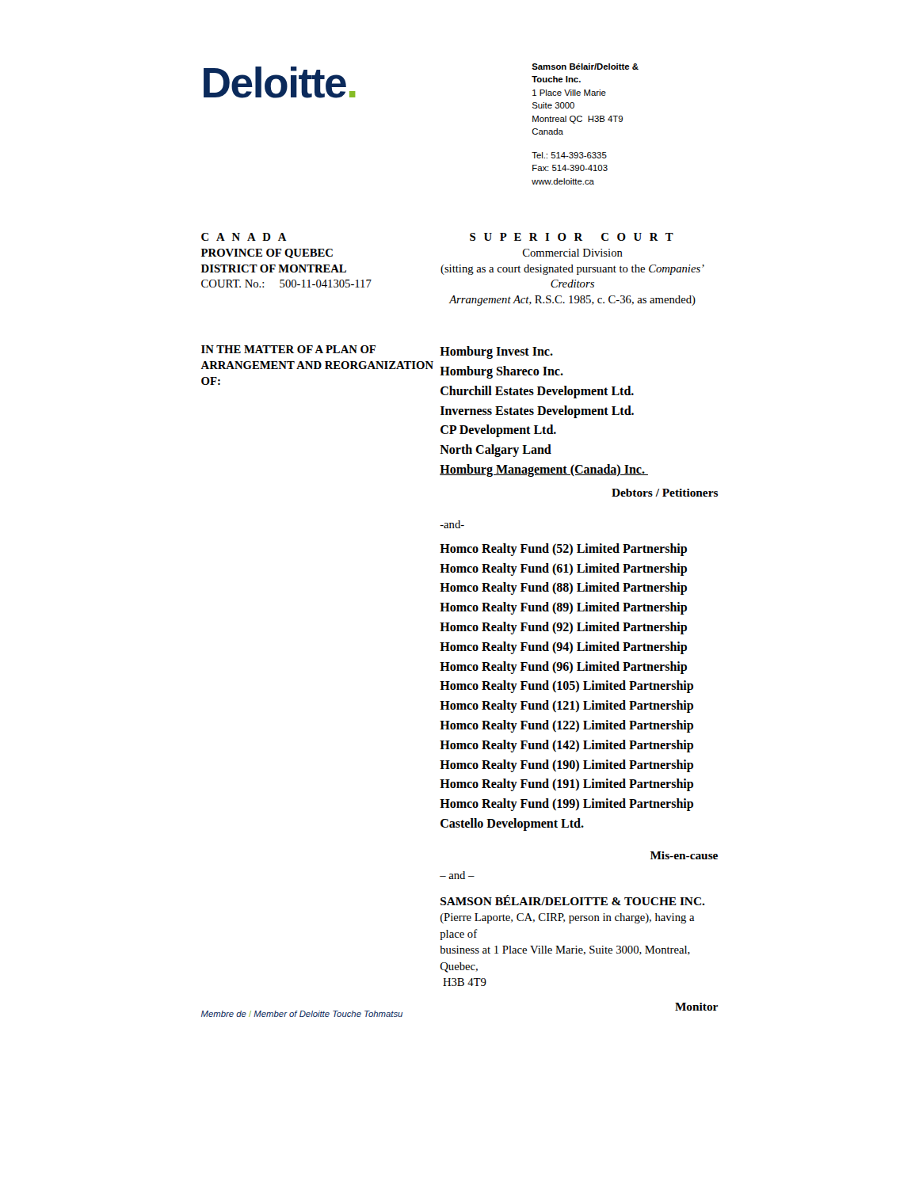Deloitte.
Samson Bélair/Deloitte &
Touche Inc.
1 Place Ville Marie
Suite 3000
Montreal QC H3B 4T9
Canada
Tel.: 514-393-6335
Fax: 514-390-4103
www.deloitte.ca
C A N A D A
PROVINCE OF QUEBEC
DISTRICT OF MONTREAL
COURT. No.: 500-11-041305-117
S U P E R I O R C O U R T
Commercial Division
(sitting as a court designated pursuant to the Companies’ Creditors
Arrangement Act, R.S.C. 1985, c. C-36, as amended)
IN THE MATTER OF A PLAN OF
ARRANGEMENT AND REORGANIZATION OF:
Homburg Invest Inc.
Homburg Shareco Inc.
Churchill Estates Development Ltd.
Inverness Estates Development Ltd.
CP Development Ltd.
North Calgary Land
Homburg Management (Canada) Inc.
Debtors / Petitioners
-and-
Homco Realty Fund (52) Limited Partnership
Homco Realty Fund (61) Limited Partnership
Homco Realty Fund (88) Limited Partnership
Homco Realty Fund (89) Limited Partnership
Homco Realty Fund (92) Limited Partnership
Homco Realty Fund (94) Limited Partnership
Homco Realty Fund (96) Limited Partnership
Homco Realty Fund (105) Limited Partnership
Homco Realty Fund (121) Limited Partnership
Homco Realty Fund (122) Limited Partnership
Homco Realty Fund (142) Limited Partnership
Homco Realty Fund (190) Limited Partnership
Homco Realty Fund (191) Limited Partnership
Homco Realty Fund (199) Limited Partnership
Castello Development Ltd.
Mis-en-cause
– and –
SAMSON BÉLAIR/DELOITTE & TOUCHE INC.
(Pierre Laporte, CA, CIRP, person in charge), having a place of
business at 1 Place Ville Marie, Suite 3000, Montreal, Quebec,
H3B 4T9
Monitor
Membre de / Member of Deloitte Touche Tohmatsu